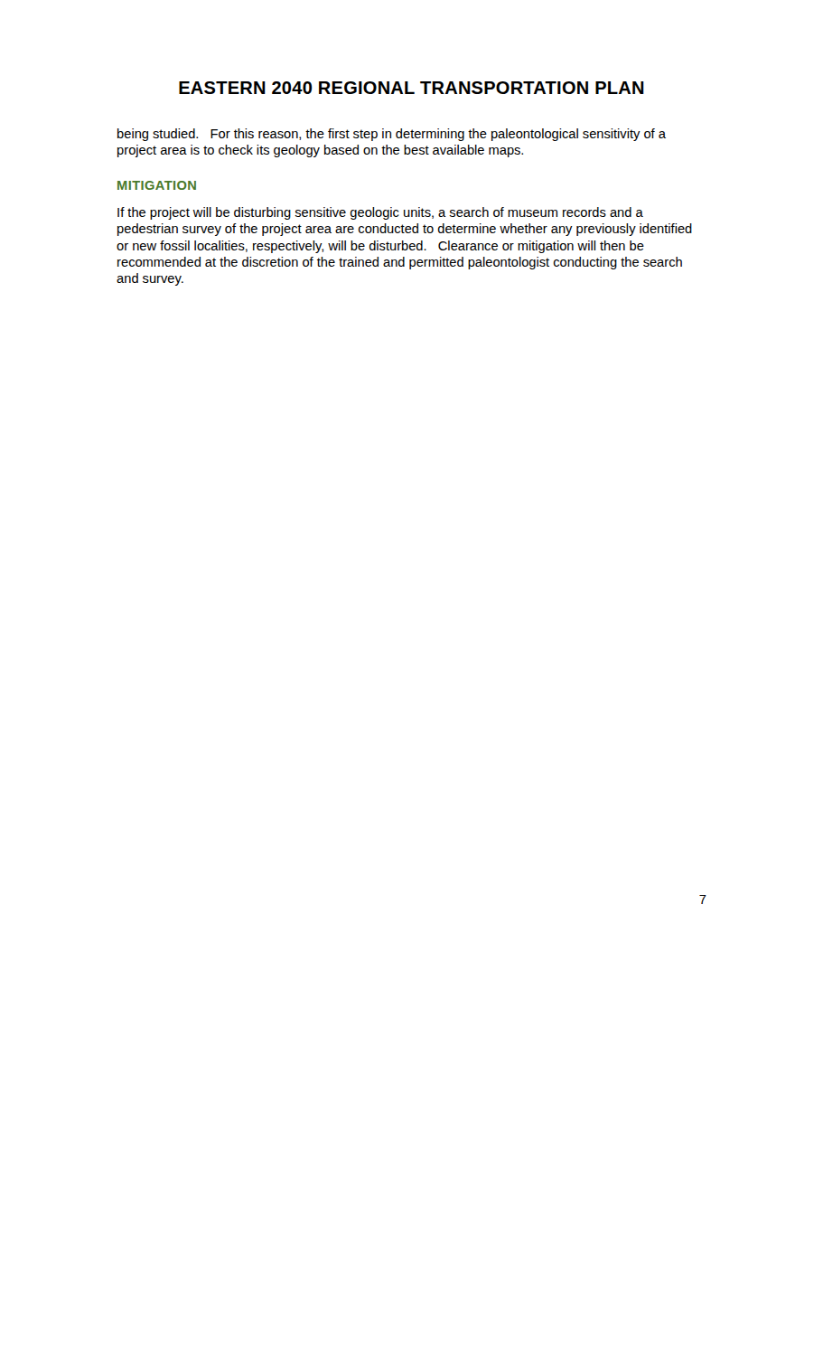EASTERN 2040 REGIONAL TRANSPORTATION PLAN
being studied. For this reason, the first step in determining the paleontological sensitivity of a project area is to check its geology based on the best available maps.
Mitigation
If the project will be disturbing sensitive geologic units, a search of museum records and a pedestrian survey of the project area are conducted to determine whether any previously identified or new fossil localities, respectively, will be disturbed. Clearance or mitigation will then be recommended at the discretion of the trained and permitted paleontologist conducting the search and survey.
7